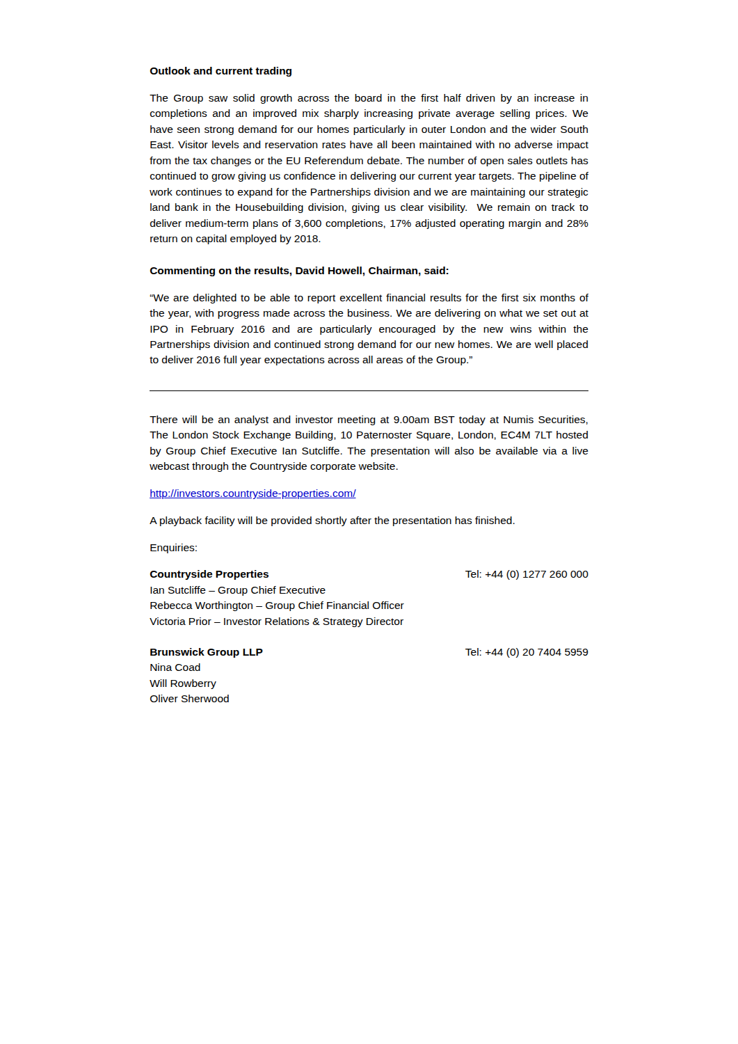Outlook and current trading
The Group saw solid growth across the board in the first half driven by an increase in completions and an improved mix sharply increasing private average selling prices. We have seen strong demand for our homes particularly in outer London and the wider South East. Visitor levels and reservation rates have all been maintained with no adverse impact from the tax changes or the EU Referendum debate. The number of open sales outlets has continued to grow giving us confidence in delivering our current year targets. The pipeline of work continues to expand for the Partnerships division and we are maintaining our strategic land bank in the Housebuilding division, giving us clear visibility. We remain on track to deliver medium-term plans of 3,600 completions, 17% adjusted operating margin and 28% return on capital employed by 2018.
Commenting on the results, David Howell, Chairman, said:
“We are delighted to be able to report excellent financial results for the first six months of the year, with progress made across the business. We are delivering on what we set out at IPO in February 2016 and are particularly encouraged by the new wins within the Partnerships division and continued strong demand for our new homes. We are well placed to deliver 2016 full year expectations across all areas of the Group.”
There will be an analyst and investor meeting at 9.00am BST today at Numis Securities, The London Stock Exchange Building, 10 Paternoster Square, London, EC4M 7LT hosted by Group Chief Executive Ian Sutcliffe. The presentation will also be available via a live webcast through the Countryside corporate website.
http://investors.countryside-properties.com/
A playback facility will be provided shortly after the presentation has finished.
Enquiries:
Countryside Properties Tel: +44 (0) 1277 260 000
Ian Sutcliffe – Group Chief Executive
Rebecca Worthington – Group Chief Financial Officer
Victoria Prior – Investor Relations & Strategy Director
Brunswick Group LLP Tel: +44 (0) 20 7404 5959
Nina Coad
Will Rowberry
Oliver Sherwood